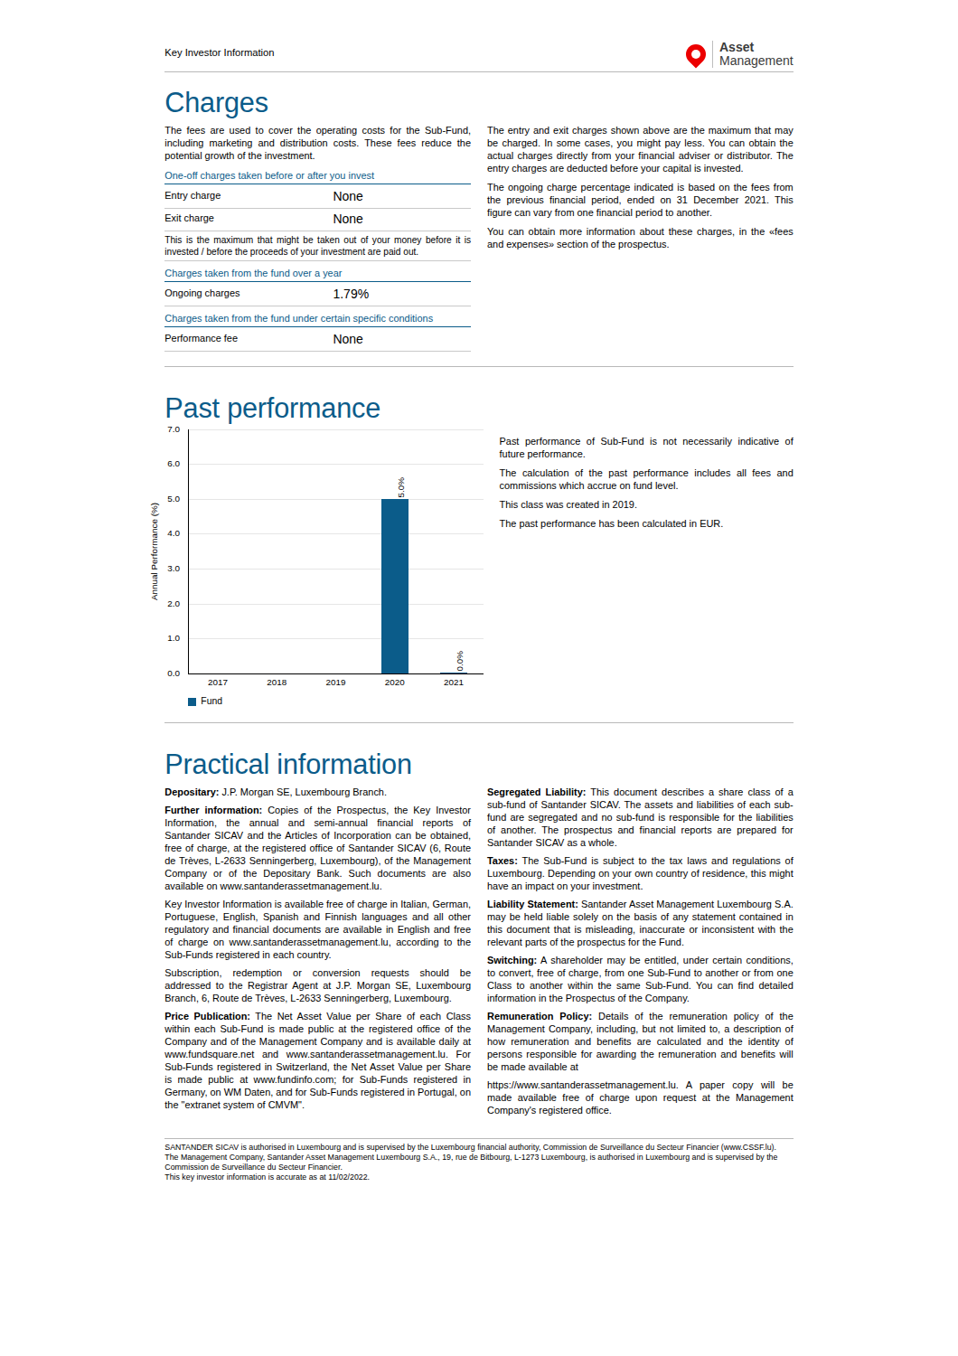Key Investor Information
Asset Management
Charges
The fees are used to cover the operating costs for the Sub-Fund, including marketing and distribution costs. These fees reduce the potential growth of the investment.
One-off charges taken before or after you invest
| Entry charge | None |
| Exit charge | None |
This is the maximum that might be taken out of your money before it is invested / before the proceeds of your investment are paid out.
Charges taken from the fund over a year
| Ongoing charges | 1.79% |
Charges taken from the fund under certain specific conditions
| Performance fee | None |
The entry and exit charges shown above are the maximum that may be charged. In some cases, you might pay less. You can obtain the actual charges directly from your financial adviser or distributor. The entry charges are deducted before your capital is invested.
The ongoing charge percentage indicated is based on the fees from the previous financial period, ended on 31 December 2021. This figure can vary from one financial period to another.
You can obtain more information about these charges, in the «fees and expenses» section of the prospectus.
Past performance
Annual Performance (%)
7.0
6.0
5.0
4.0
3.0
2.0
1.0
0.0
5.0%
0.0%
2017
2018
2019
2020
2021
Fund
Past performance of Sub-Fund is not necessarily indicative of future performance.
The calculation of the past performance includes all fees and commissions which accrue on fund level.
This class was created in 2019.
The past performance has been calculated in EUR.
Practical information
Depositary: J.P. Morgan SE, Luxembourg Branch.
Further information: Copies of the Prospectus, the Key Investor Information, the annual and semi-annual financial reports of Santander SICAV and the Articles of Incorporation can be obtained, free of charge, at the registered office of Santander SICAV (6, Route de Trèves, L-2633 Senningerberg, Luxembourg), of the Management Company or of the Depositary Bank. Such documents are also available on www.santanderassetmanagement.lu.
Key Investor Information is available free of charge in Italian, German, Portuguese, English, Spanish and Finnish languages and all other regulatory and financial documents are available in English and free of charge on www.santanderassetmanagement.lu, according to the Sub-Funds registered in each country.
Subscription, redemption or conversion requests should be addressed to the Registrar Agent at J.P. Morgan SE, Luxembourg Branch, 6, Route de Trèves, L-2633 Senningerberg, Luxembourg.
Price Publication: The Net Asset Value per Share of each Class within each Sub-Fund is made public at the registered office of the Company and of the Management Company and is available daily at www.fundsquare.net and www.santanderassetmanagement.lu. For Sub-Funds registered in Switzerland, the Net Asset Value per Share is made public at www.fundinfo.com; for Sub-Funds registered in Germany, on WM Daten, and for Sub-Funds registered in Portugal, on the "extranet system of CMVM".
Segregated Liability: This document describes a share class of a sub-fund of Santander SICAV. The assets and liabilities of each sub-fund are segregated and no sub-fund is responsible for the liabilities of another. The prospectus and financial reports are prepared for Santander SICAV as a whole.
Taxes: The Sub-Fund is subject to the tax laws and regulations of Luxembourg. Depending on your own country of residence, this might have an impact on your investment.
Liability Statement: Santander Asset Management Luxembourg S.A. may be held liable solely on the basis of any statement contained in this document that is misleading, inaccurate or inconsistent with the relevant parts of the prospectus for the Fund.
Switching: A shareholder may be entitled, under certain conditions, to convert, free of charge, from one Sub-Fund to another or from one Class to another within the same Sub-Fund. You can find detailed information in the Prospectus of the Company.
Remuneration Policy: Details of the remuneration policy of the Management Company, including, but not limited to, a description of how remuneration and benefits are calculated and the identity of persons responsible for awarding the remuneration and benefits will be made available at
https://www.santanderassetmanagement.lu. A paper copy will be made available free of charge upon request at the Management Company's registered office.
SANTANDER SICAV is authorised in Luxembourg and is supervised by the Luxembourg financial authority, Commission de Surveillance du Secteur Financier (www.CSSF.lu).
The Management Company, Santander Asset Management Luxembourg S.A., 19, rue de Bitbourg, L-1273 Luxembourg, is authorised in Luxembourg and is supervised by the Commission de Surveillance du Secteur Financier.
This key investor information is accurate as at 11/02/2022.